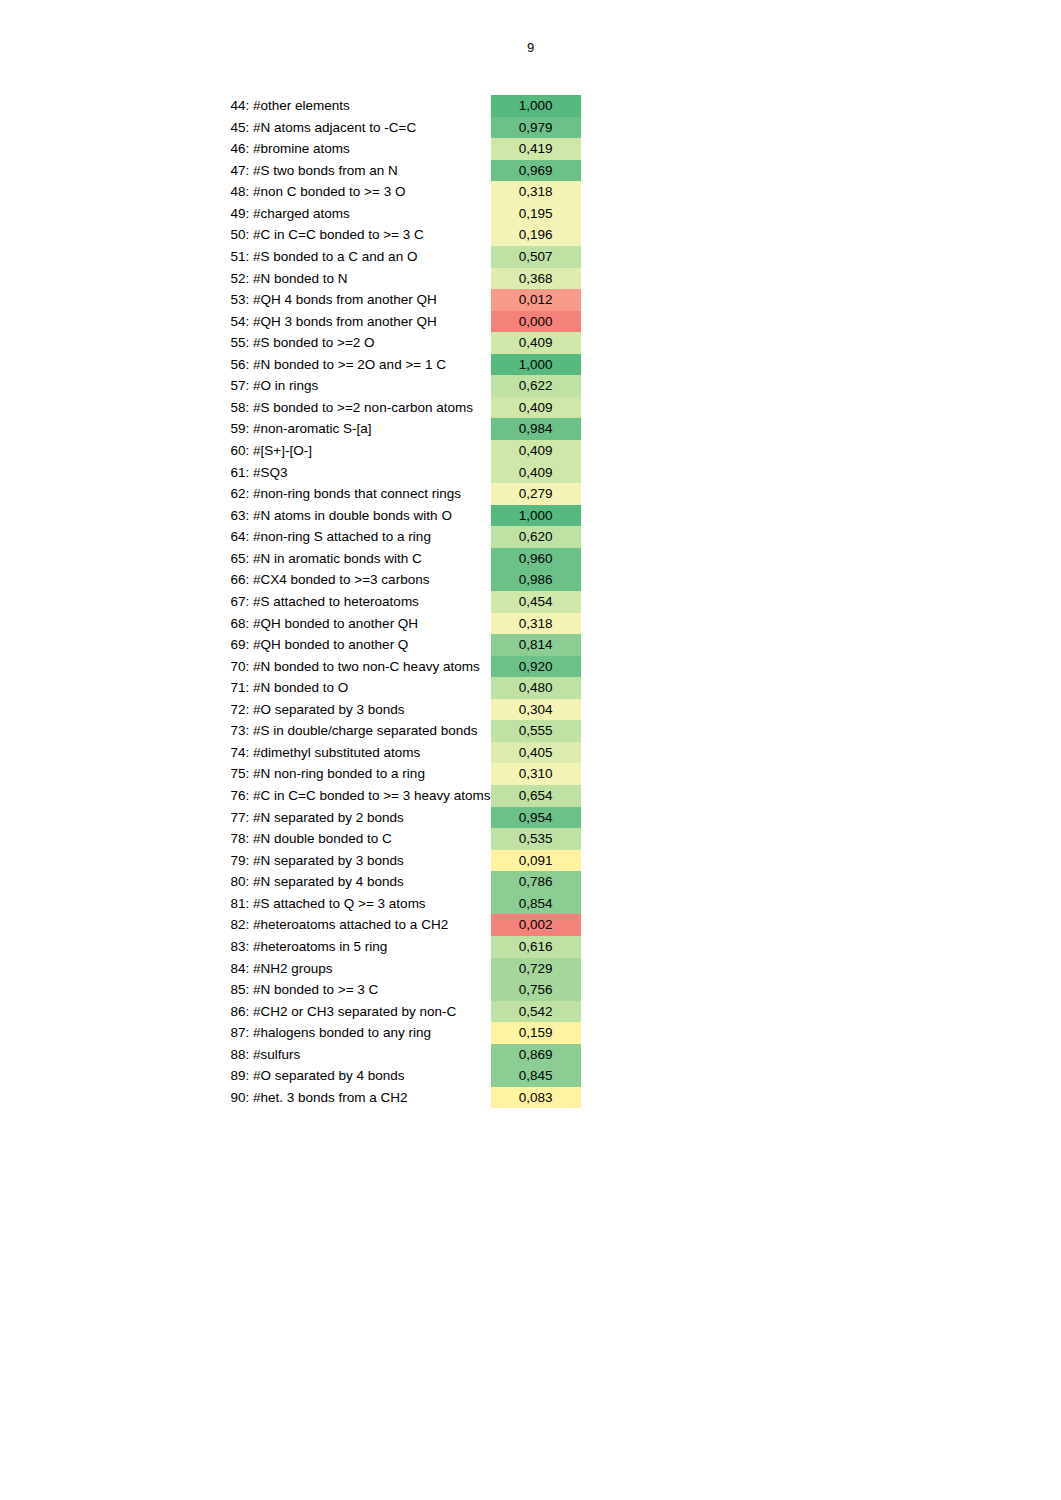9
| 44: #other elements | 1,000 |
| 45: #N atoms adjacent to -C=C | 0,979 |
| 46: #bromine atoms | 0,419 |
| 47: #S two bonds from an N | 0,969 |
| 48: #non C bonded to >= 3 O | 0,318 |
| 49: #charged atoms | 0,195 |
| 50: #C in C=C bonded to >= 3 C | 0,196 |
| 51: #S bonded to a C and an O | 0,507 |
| 52: #N bonded to N | 0,368 |
| 53: #QH 4 bonds from another QH | 0,012 |
| 54: #QH 3 bonds from another QH | 0,000 |
| 55: #S bonded to >=2 O | 0,409 |
| 56: #N bonded to >= 2O and >= 1 C | 1,000 |
| 57: #O in rings | 0,622 |
| 58: #S bonded to >=2 non-carbon atoms | 0,409 |
| 59: #non-aromatic S-[a] | 0,984 |
| 60: #[S+]-[O-] | 0,409 |
| 61: #SQ3 | 0,409 |
| 62: #non-ring bonds that connect rings | 0,279 |
| 63: #N atoms in double bonds with O | 1,000 |
| 64: #non-ring S attached to a ring | 0,620 |
| 65: #N in aromatic bonds with C | 0,960 |
| 66: #CX4 bonded to >=3 carbons | 0,986 |
| 67: #S attached to heteroatoms | 0,454 |
| 68: #QH bonded to another QH | 0,318 |
| 69: #QH bonded to another Q | 0,814 |
| 70: #N bonded to two non-C heavy atoms | 0,920 |
| 71: #N bonded to O | 0,480 |
| 72: #O separated by 3 bonds | 0,304 |
| 73: #S in double/charge separated bonds | 0,555 |
| 74: #dimethyl substituted atoms | 0,405 |
| 75: #N non-ring bonded to a ring | 0,310 |
| 76: #C in C=C bonded to >= 3 heavy atoms | 0,654 |
| 77: #N separated by 2 bonds | 0,954 |
| 78: #N double bonded to C | 0,535 |
| 79: #N separated by 3 bonds | 0,091 |
| 80: #N separated by 4 bonds | 0,786 |
| 81: #S attached to Q >= 3 atoms | 0,854 |
| 82: #heteroatoms attached to a CH2 | 0,002 |
| 83: #heteroatoms in 5 ring | 0,616 |
| 84: #NH2 groups | 0,729 |
| 85: #N bonded to >= 3 C | 0,756 |
| 86: #CH2 or CH3 separated by non-C | 0,542 |
| 87: #halogens bonded to any ring | 0,159 |
| 88: #sulfurs | 0,869 |
| 89: #O separated by 4 bonds | 0,845 |
| 90: #het. 3 bonds from a CH2 | 0,083 |